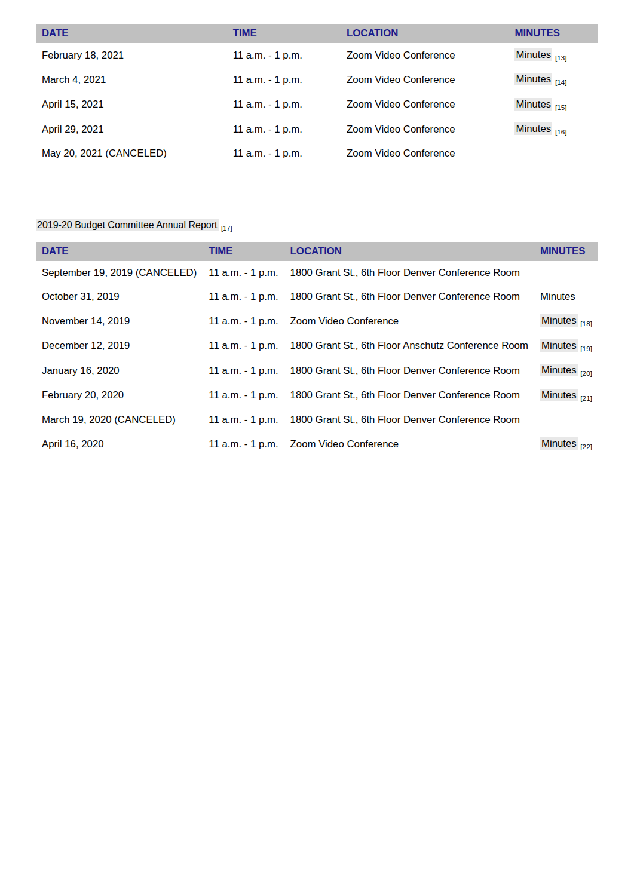| DATE | TIME | LOCATION | MINUTES |
| --- | --- | --- | --- |
| February 18, 2021 | 11 a.m. - 1 p.m. | Zoom Video Conference | Minutes [13] |
| March 4, 2021 | 11 a.m. - 1 p.m. | Zoom Video Conference | Minutes [14] |
| April 15, 2021 | 11 a.m. - 1 p.m. | Zoom Video Conference | Minutes [15] |
| April 29, 2021 | 11 a.m. - 1 p.m. | Zoom Video Conference | Minutes [16] |
| May 20, 2021 (CANCELED) | 11 a.m. - 1 p.m. | Zoom Video Conference | |
2019-20 Budget Committee Annual Report [17]
| DATE | TIME | LOCATION | MINUTES |
| --- | --- | --- | --- |
| September 19, 2019 (CANCELED) | 11 a.m. - 1 p.m. | 1800 Grant St., 6th Floor Denver Conference Room | |
| October 31, 2019 | 11 a.m. - 1 p.m. | 1800 Grant St., 6th Floor Denver Conference Room | Minutes |
| November 14, 2019 | 11 a.m. - 1 p.m. | Zoom Video Conference | Minutes [18] |
| December 12, 2019 | 11 a.m. - 1 p.m. | 1800 Grant St., 6th Floor Anschutz Conference Room | Minutes [19] |
| January 16, 2020 | 11 a.m. - 1 p.m. | 1800 Grant St., 6th Floor Denver Conference Room | Minutes [20] |
| February 20, 2020 | 11 a.m. - 1 p.m. | 1800 Grant St., 6th Floor Denver Conference Room | Minutes [21] |
| March 19, 2020 (CANCELED) | 11 a.m. - 1 p.m. | 1800 Grant St., 6th Floor Denver Conference Room | |
| April 16, 2020 | 11 a.m. - 1 p.m. | Zoom Video Conference | Minutes [22] |